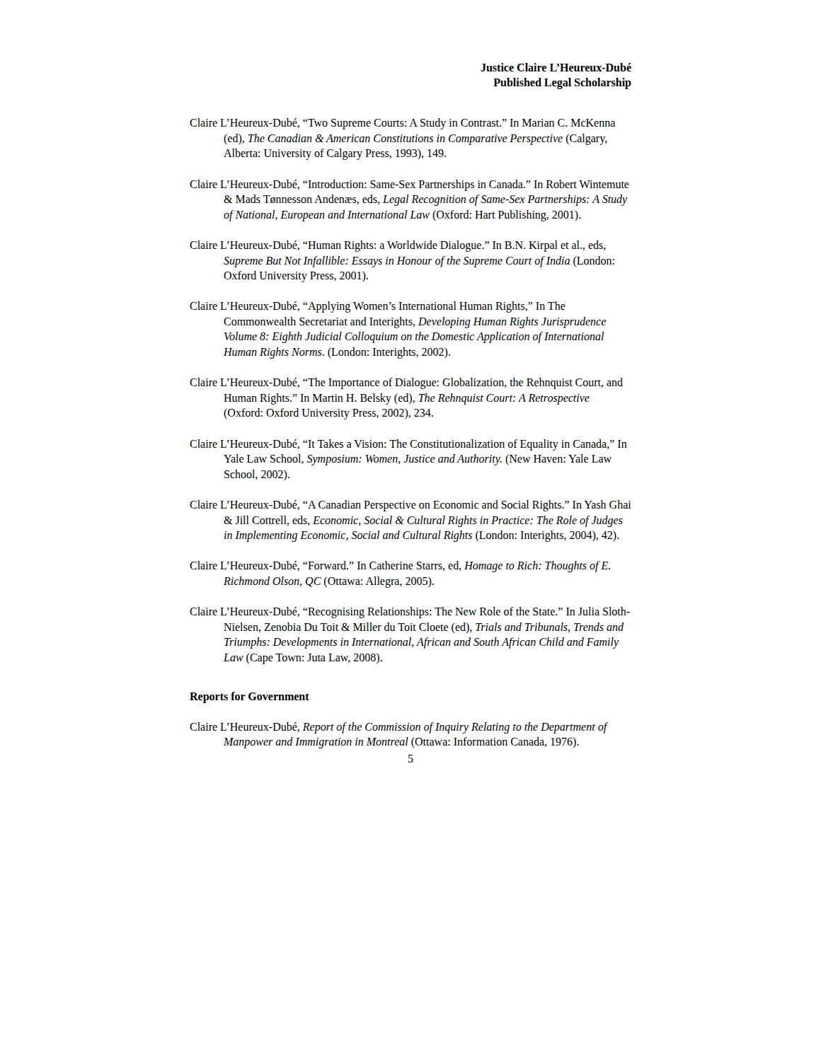Justice Claire L’Heureux-Dubé Published Legal Scholarship
Claire L’Heureux-Dubé, “Two Supreme Courts: A Study in Contrast.” In Marian C. McKenna (ed), The Canadian & American Constitutions in Comparative Perspective (Calgary, Alberta: University of Calgary Press, 1993), 149.
Claire L’Heureux-Dubé, “Introduction: Same-Sex Partnerships in Canada.” In Robert Wintemute & Mads Tønnesson Andenæs, eds, Legal Recognition of Same-Sex Partnerships: A Study of National, European and International Law (Oxford: Hart Publishing, 2001).
Claire L’Heureux-Dubé, “Human Rights: a Worldwide Dialogue.” In B.N. Kirpal et al., eds, Supreme But Not Infallible: Essays in Honour of the Supreme Court of India (London: Oxford University Press, 2001).
Claire L’Heureux-Dubé, “Applying Women’s International Human Rights,” In The Commonwealth Secretariat and Interights, Developing Human Rights Jurisprudence Volume 8: Eighth Judicial Colloquium on the Domestic Application of International Human Rights Norms. (London: Interights, 2002).
Claire L’Heureux-Dubé, “The Importance of Dialogue: Globalization, the Rehnquist Court, and Human Rights.” In Martin H. Belsky (ed), The Rehnquist Court: A Retrospective (Oxford: Oxford University Press, 2002), 234.
Claire L’Heureux-Dubé, “It Takes a Vision: The Constitutionalization of Equality in Canada,” In Yale Law School, Symposium: Women, Justice and Authority. (New Haven: Yale Law School, 2002).
Claire L’Heureux-Dubé, “A Canadian Perspective on Economic and Social Rights.” In Yash Ghai & Jill Cottrell, eds, Economic, Social & Cultural Rights in Practice: The Role of Judges in Implementing Economic, Social and Cultural Rights (London: Interights, 2004), 42).
Claire L’Heureux-Dubé, “Forward.” In Catherine Starrs, ed, Homage to Rich: Thoughts of E. Richmond Olson, QC (Ottawa: Allegra, 2005).
Claire L’Heureux-Dubé, “Recognising Relationships: The New Role of the State.” In Julia Sloth-Nielsen, Zenobia Du Toit & Miller du Toit Cloete (ed), Trials and Tribunals, Trends and Triumphs: Developments in International, African and South African Child and Family Law (Cape Town: Juta Law, 2008).
Reports for Government
Claire L’Heureux-Dubé, Report of the Commission of Inquiry Relating to the Department of Manpower and Immigration in Montreal (Ottawa: Information Canada, 1976).
5